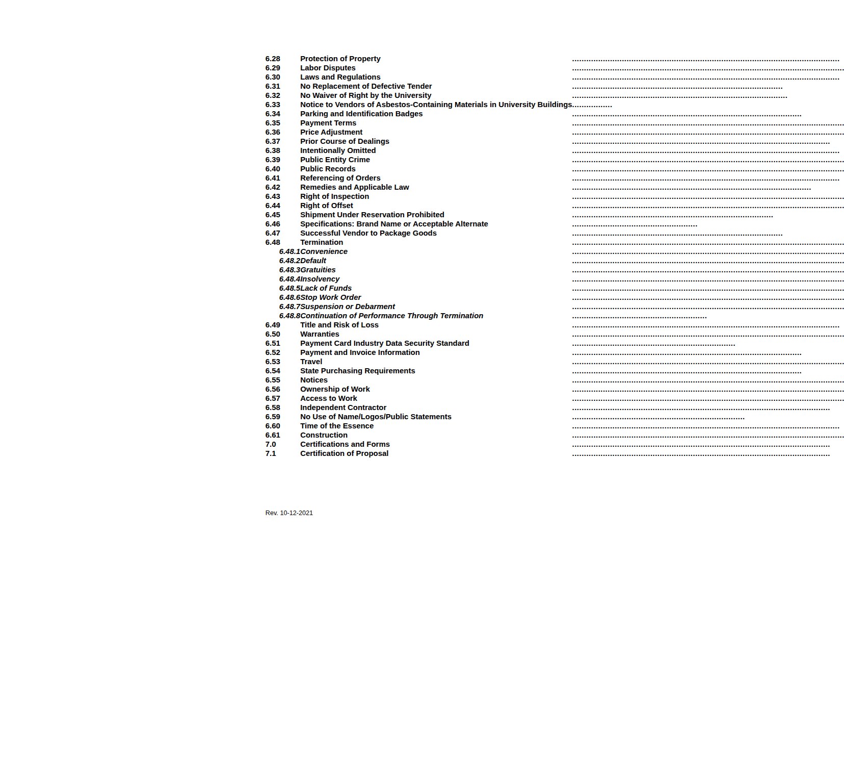| 6.28 | Protection of Property | ................................................................................................................. | 23 |
| 6.29 | Labor Disputes | ........................................................................................................................... | 23 |
| 6.30 | Laws and Regulations | ................................................................................................................. | 24 |
| 6.31 | No Replacement of Defective Tender | ......................................................................................... | 24 |
| 6.32 | No Waiver of Right by the University | ........................................................................................... | 24 |
| 6.33 | Notice to Vendors of Asbestos-Containing Materials in University Buildings | ................. | 24 |
| 6.34 | Parking and Identification Badges | ................................................................................................. | 24 |
| 6.35 | Payment Terms | ......................................................................................................................... | 24 |
| 6.36 | Price Adjustment | ..................................................................................................................... | 25 |
| 6.37 | Prior Course of Dealings | ............................................................................................................. | 25 |
| 6.38 | Intentionally Omitted | ................................................................................................................. | 25 |
| 6.39 | Public Entity Crime | ................................................................................................................... | 25 |
| 6.40 | Public Records | ........................................................................................................................... | 25 |
| 6.41 | Referencing of Orders | ................................................................................................................. | 25 |
| 6.42 | Remedies and Applicable Law | ..................................................................................................... | 26 |
| 6.43 | Right of Inspection | ................................................................................................................... | 26 |
| 6.44 | Right of Offset | ........................................................................................................................... | 26 |
| 6.45 | Shipment Under Reservation Prohibited | ..................................................................................... | 26 |
| 6.46 | Specifications: Brand Name or Acceptable Alternate | ..................................................... | 26 |
| 6.47 | Successful Vendor to Package Goods | ......................................................................................... | 26 |
| 6.48 | Termination | ................................................................................................................................. | 27 |
| 6.48.1 | Convenience | ......................................................................................................................... | 27 |
| 6.48.2 | Default | ......................................................................................................................... | 27 |
| 6.48.3 | Gratuities | ......................................................................................................................... | 27 |
| 6.48.4 | Insolvency | ......................................................................................................................... | 27 |
| 6.48.5 | Lack of Funds | ......................................................................................................................... | 28 |
| 6.48.6 | Stop Work Order | ......................................................................................................................... | 28 |
| 6.48.7 | Suspension or Debarment | ......................................................................................................................... | 28 |
| 6.48.8 | Continuation of Performance Through Termination | ......................................................... | 28 |
| 6.49 | Title and Risk of Loss | ................................................................................................................. | 28 |
| 6.50 | Warranties | ................................................................................................................................. | 28 |
| 6.51 | Payment Card Industry Data Security Standard | ..................................................................... | 28 |
| 6.52 | Payment and Invoice Information | ................................................................................................. | 29 |
| 6.53 | Travel | ................................................................................................................................. | 29 |
| 6.54 | State Purchasing Requirements | ................................................................................................. | 29 |
| 6.55 | Notices | ................................................................................................................................. | 30 |
| 6.56 | Ownership of Work | ................................................................................................................... | 30 |
| 6.57 | Access to Work | ......................................................................................................................... | 30 |
| 6.58 | Independent Contractor | ............................................................................................................. | 30 |
| 6.59 | No Use of Name/Logos/Public Statements | ......................................................................... | 30 |
| 6.60 | Time of the Essence | ................................................................................................................. | 30 |
| 6.61 | Construction | ................................................................................................................................. | 30 |
| 7.0 | Certifications and Forms | ............................................................................................................. | 32 |
| 7.1 | Certification of Proposal | ............................................................................................................. | 32 |
Rev. 10-12-2021